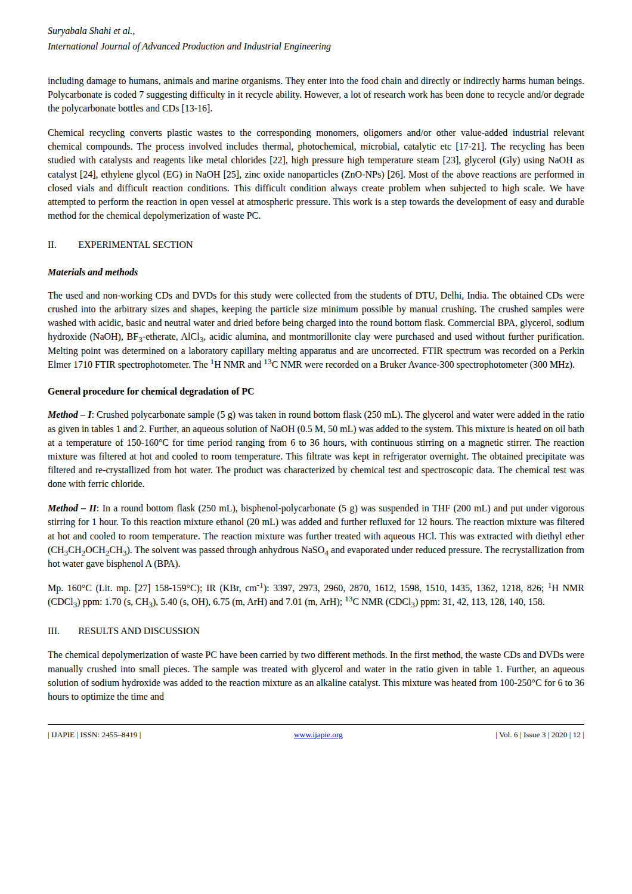Suryabala Shahi et al.,
International Journal of Advanced Production and Industrial Engineering
including damage to humans, animals and marine organisms. They enter into the food chain and directly or indirectly harms human beings. Polycarbonate is coded 7 suggesting difficulty in it recycle ability. However, a lot of research work has been done to recycle and/or degrade the polycarbonate bottles and CDs [13-16].
Chemical recycling converts plastic wastes to the corresponding monomers, oligomers and/or other value-added industrial relevant chemical compounds. The process involved includes thermal, photochemical, microbial, catalytic etc [17-21]. The recycling has been studied with catalysts and reagents like metal chlorides [22], high pressure high temperature steam [23], glycerol (Gly) using NaOH as catalyst [24], ethylene glycol (EG) in NaOH [25], zinc oxide nanoparticles (ZnO-NPs) [26]. Most of the above reactions are performed in closed vials and difficult reaction conditions. This difficult condition always create problem when subjected to high scale. We have attempted to perform the reaction in open vessel at atmospheric pressure. This work is a step towards the development of easy and durable method for the chemical depolymerization of waste PC.
II. EXPERIMENTAL SECTION
Materials and methods
The used and non-working CDs and DVDs for this study were collected from the students of DTU, Delhi, India. The obtained CDs were crushed into the arbitrary sizes and shapes, keeping the particle size minimum possible by manual crushing. The crushed samples were washed with acidic, basic and neutral water and dried before being charged into the round bottom flask. Commercial BPA, glycerol, sodium hydroxide (NaOH), BF3-etherate, AlCl3, acidic alumina, and montmorillonite clay were purchased and used without further purification. Melting point was determined on a laboratory capillary melting apparatus and are uncorrected. FTIR spectrum was recorded on a Perkin Elmer 1710 FTIR spectrophotometer. The 1H NMR and 13C NMR were recorded on a Bruker Avance-300 spectrophotometer (300 MHz).
General procedure for chemical degradation of PC
Method – I: Crushed polycarbonate sample (5 g) was taken in round bottom flask (250 mL). The glycerol and water were added in the ratio as given in tables 1 and 2. Further, an aqueous solution of NaOH (0.5 M, 50 mL) was added to the system. This mixture is heated on oil bath at a temperature of 150-160°C for time period ranging from 6 to 36 hours, with continuous stirring on a magnetic stirrer. The reaction mixture was filtered at hot and cooled to room temperature. This filtrate was kept in refrigerator overnight. The obtained precipitate was filtered and re-crystallized from hot water. The product was characterized by chemical test and spectroscopic data. The chemical test was done with ferric chloride.
Method – II: In a round bottom flask (250 mL), bisphenol-polycarbonate (5 g) was suspended in THF (200 mL) and put under vigorous stirring for 1 hour. To this reaction mixture ethanol (20 mL) was added and further refluxed for 12 hours. The reaction mixture was filtered at hot and cooled to room temperature. The reaction mixture was further treated with aqueous HCl. This was extracted with diethyl ether (CH3CH2OCH2CH3). The solvent was passed through anhydrous NaSO4 and evaporated under reduced pressure. The recrystallization from hot water gave bisphenol A (BPA).
Mp. 160°C (Lit. mp. [27] 158-159°C); IR (KBr, cm-1): 3397, 2973, 2960, 2870, 1612, 1598, 1510, 1435, 1362, 1218, 826; 1H NMR (CDCl3) ppm: 1.70 (s, CH3), 5.40 (s, OH), 6.75 (m, ArH) and 7.01 (m, ArH); 13C NMR (CDCl3) ppm: 31, 42, 113, 128, 140, 158.
III. RESULTS AND DISCUSSION
The chemical depolymerization of waste PC have been carried by two different methods. In the first method, the waste CDs and DVDs were manually crushed into small pieces. The sample was treated with glycerol and water in the ratio given in table 1. Further, an aqueous solution of sodium hydroxide was added to the reaction mixture as an alkaline catalyst. This mixture was heated from 100-250°C for 6 to 36 hours to optimize the time and
| IJAPIE | ISSN: 2455–8419 | www.ijapie.org | Vol. 6 | Issue 3 | 2020 | 12 |